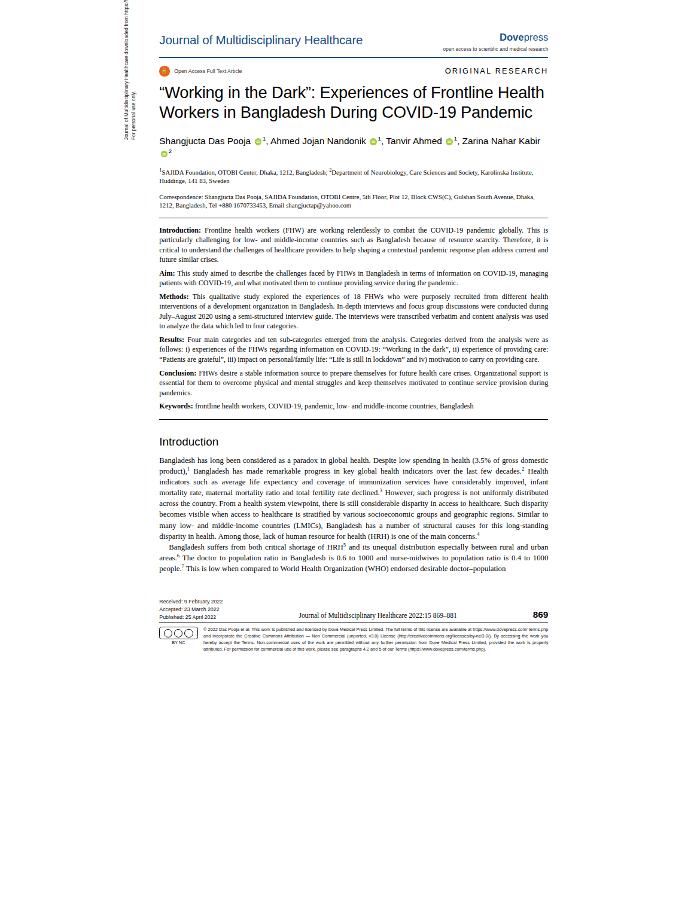Journal of Multidisciplinary Healthcare downloaded from https://www.dovepress.com/ on 15-May-2022 For personal use only.
Journal of Multidisciplinary Healthcare
Dovepress
open access to scientific and medical research
🔓 Open Access Full Text Article
ORIGINAL RESEARCH
“Working in the Dark”: Experiences of Frontline Health Workers in Bangladesh During COVID-19 Pandemic
Shangjucta Das Pooja iD 1, Ahmed Jojan Nandonik iD 1, Tanvir Ahmed iD 1, Zarina Nahar Kabir iD 2
1SAJIDA Foundation, OTOBI Center, Dhaka, 1212, Bangladesh; 2Department of Neurobiology, Care Sciences and Society, Karolinska Institute, Huddinge, 141 83, Sweden
Correspondence: Shangjucta Das Pooja, SAJIDA Foundation, OTOBI Centre, 5th Floor, Plot 12, Block CWS(C), Gulshan South Avenue, Dhaka, 1212, Bangladesh, Tel +880 1670733453, Email shangjuctap@yahoo.com
Introduction: Frontline health workers (FHW) are working relentlessly to combat the COVID-19 pandemic globally. This is particularly challenging for low- and middle-income countries such as Bangladesh because of resource scarcity. Therefore, it is critical to understand the challenges of healthcare providers to help shaping a contextual pandemic response plan address current and future similar crises.
Aim: This study aimed to describe the challenges faced by FHWs in Bangladesh in terms of information on COVID-19, managing patients with COVID-19, and what motivated them to continue providing service during the pandemic.
Methods: This qualitative study explored the experiences of 18 FHWs who were purposely recruited from different health interventions of a development organization in Bangladesh. In-depth interviews and focus group discussions were conducted during July–August 2020 using a semi-structured interview guide. The interviews were transcribed verbatim and content analysis was used to analyze the data which led to four categories.
Results: Four main categories and ten sub-categories emerged from the analysis. Categories derived from the analysis were as follows: i) experiences of the FHWs regarding information on COVID-19: “Working in the dark”, ii) experience of providing care: “Patients are grateful”, iii) impact on personal/family life: “Life is still in lockdown” and iv) motivation to carry on providing care.
Conclusion: FHWs desire a stable information source to prepare themselves for future health care crises. Organizational support is essential for them to overcome physical and mental struggles and keep themselves motivated to continue service provision during pandemics.
Keywords: frontline health workers, COVID-19, pandemic, low- and middle-income countries, Bangladesh
Introduction
Bangladesh has long been considered as a paradox in global health. Despite low spending in health (3.5% of gross domestic product),1 Bangladesh has made remarkable progress in key global health indicators over the last few decades.2 Health indicators such as average life expectancy and coverage of immunization services have considerably improved, infant mortality rate, maternal mortality ratio and total fertility rate declined.3 However, such progress is not uniformly distributed across the country. From a health system viewpoint, there is still considerable disparity in access to healthcare. Such disparity becomes visible when access to healthcare is stratified by various socioeconomic groups and geographic regions. Similar to many low- and middle-income countries (LMICs), Bangladesh has a number of structural causes for this long-standing disparity in health. Among those, lack of human resource for health (HRH) is one of the main concerns.4
Bangladesh suffers from both critical shortage of HRH5 and its unequal distribution especially between rural and urban areas.6 The doctor to population ratio in Bangladesh is 0.6 to 1000 and nurse-midwives to population ratio is 0.4 to 1000 people.7 This is low when compared to World Health Organization (WHO) endorsed desirable doctor–population
Received: 9 February 2022
Accepted: 23 March 2022
Published: 25 April 2022
Journal of Multidisciplinary Healthcare 2022:15 869–881
869
BY NC
© 2022 Das Pooja et al. This work is published and licensed by Dove Medical Press Limited. The full terms of this license are available at https://www.dovepress.com/ terms.php and incorporate the Creative Commons Attribution — Non Commercial (unported, v3.0) License (http://creativecommons.org/licenses/by-nc/3.0/). By accessing the work you hereby accept the Terms. Non-commercial uses of the work are permitted without any further permission from Dove Medical Press Limited, provided the work is properly attributed. For permission for commercial use of this work, please see paragraphs 4.2 and 5 of our Terms (https://www.dovepress.com/terms.php).